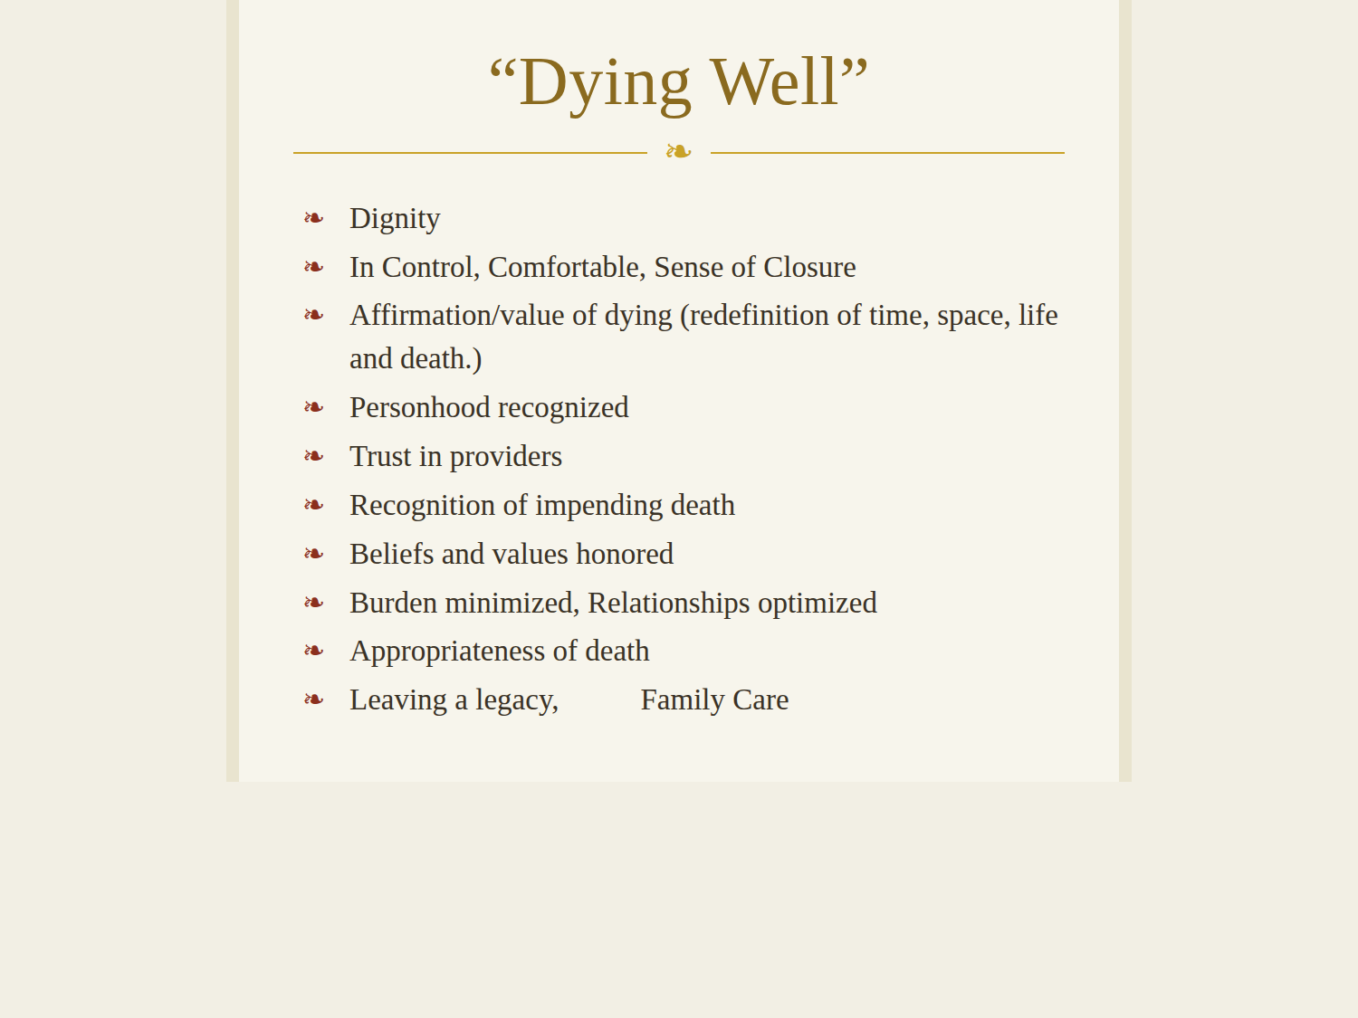“Dying Well”
❧
Dignity
In Control, Comfortable, Sense of Closure
Affirmation/value of dying (redefinition of time, space, life and death.)
Personhood recognized
Trust in providers
Recognition of impending death
Beliefs and values honored
Burden minimized, Relationships optimized
Appropriateness of death
Leaving a legacy, Family Care